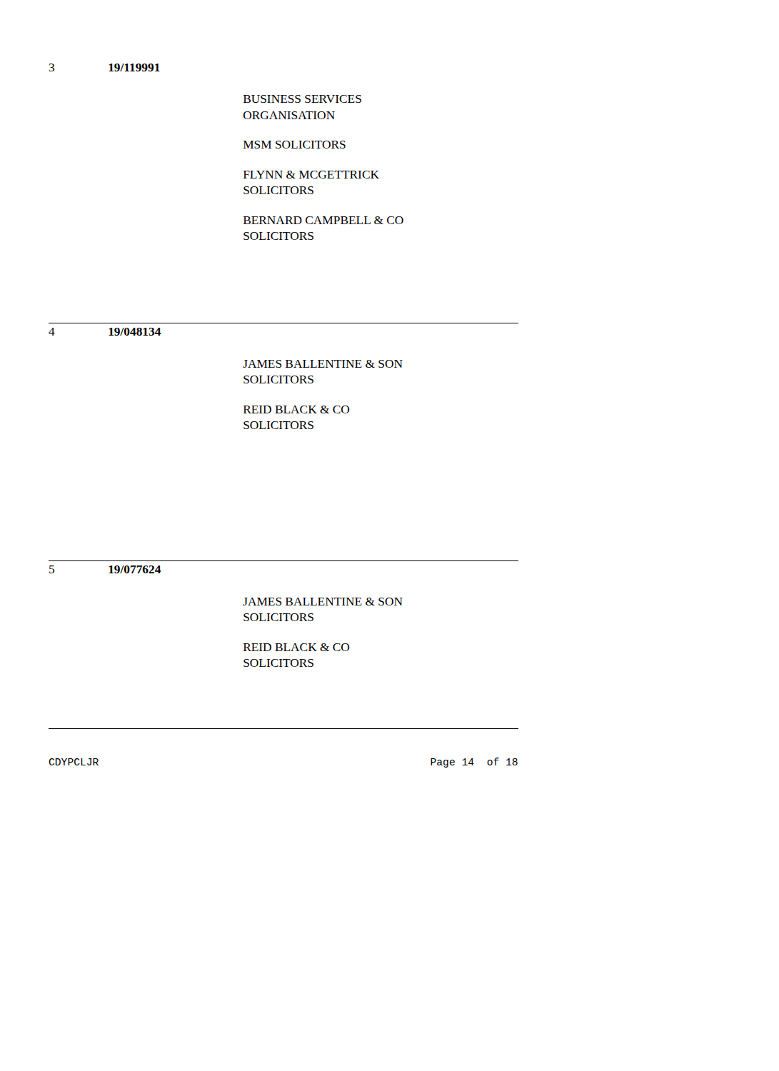3
19/119991
BUSINESS SERVICES
ORGANISATION
MSM SOLICITORS
FLYNN & MCGETTRICK
SOLICITORS
BERNARD CAMPBELL & CO
SOLICITORS
4
19/048134
JAMES BALLENTINE & SON
SOLICITORS
REID BLACK & CO
SOLICITORS
5
19/077624
JAMES BALLENTINE & SON
SOLICITORS
REID BLACK & CO
SOLICITORS
CDYPCLJR
Page 14 of 18